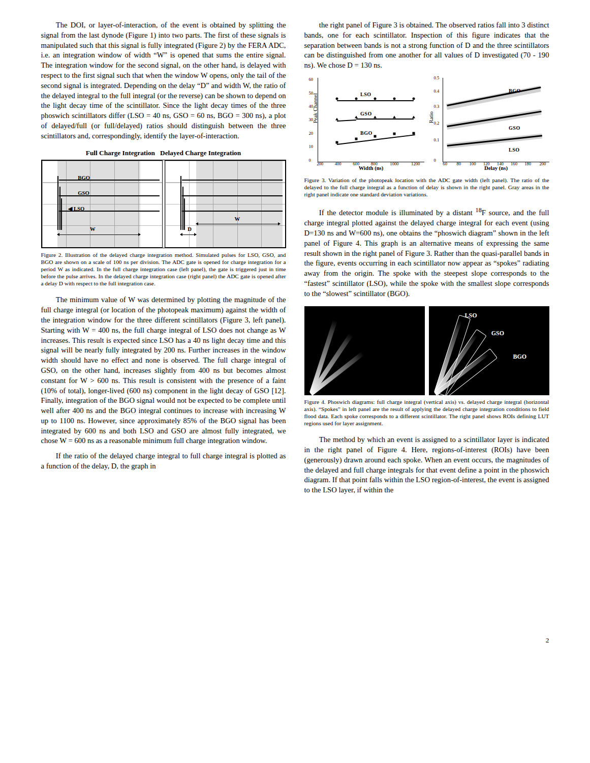The DOI, or layer-of-interaction, of the event is obtained by splitting the signal from the last dynode (Figure 1) into two parts. The first of these signals is manipulated such that this signal is fully integrated (Figure 2) by the FERA ADC, i.e. an integration window of width “W” is opened that sums the entire signal. The integration window for the second signal, on the other hand, is delayed with respect to the first signal such that when the window W opens, only the tail of the second signal is integrated. Depending on the delay “D” and width W, the ratio of the delayed integral to the full integral (or the reverse) can be shown to depend on the light decay time of the scintillator. Since the light decay times of the three phoswich scintillators differ (LSO = 40 ns, GSO = 60 ns, BGO = 300 ns), a plot of delayed/full (or full/delayed) ratios should distinguish between the three scintillators and, correspondingly, identify the layer-of-interaction.
Full Charge Integration Delayed Charge Integration
BGO
GSO
◀ LSO
W
W
D
Figure 2. Illustration of the delayed charge integration method. Simulated pulses for LSO, GSO, and BGO are shown on a scale of 100 ns per division. The ADC gate is opened for charge integration for a period W as indicated. In the full charge integration case (left panel), the gate is triggered just in time before the pulse arrives. In the delayed charge integration case (right panel) the ADC gate is opened after a delay D with respect to the full integration case.
The minimum value of W was determined by plotting the magnitude of the full charge integral (or location of the photopeak maximum) against the width of the integration window for the three different scintillators (Figure 3, left panel). Starting with W = 400 ns, the full charge integral of LSO does not change as W increases. This result is expected since LSO has a 40 ns light decay time and this signal will be nearly fully integrated by 200 ns. Further increases in the window width should have no effect and none is observed. The full charge integral of GSO, on the other hand, increases slightly from 400 ns but becomes almost constant for W > 600 ns. This result is consistent with the presence of a faint (10% of total), longer-lived (600 ns) component in the light decay of GSO [12]. Finally, integration of the BGO signal would not be expected to be complete until well after 400 ns and the BGO integral continues to increase with increasing W up to 1100 ns. However, since approximately 85% of the BGO signal has been integrated by 600 ns and both LSO and GSO are almost fully integrated, we chose W = 600 ns as a reasonable minimum full charge integration window.
If the ratio of the delayed charge integral to full charge integral is plotted as a function of the delay, D, the graph in
the right panel of Figure 3 is obtained. The observed ratios fall into 3 distinct bands, one for each scintillator. Inspection of this figure indicates that the separation between bands is not a strong function of D and the three scintillators can be distinguished from one another for all values of D investigated (70 - 190 ns). We chose D = 130 ns.
Peak Channel
Width (ns)
0
10
20
30
40
50
60
200
400
600
800
1000
1200
LSO
GSO
BGO
Ratio
Delay (ns)
0
0.1
0.2
0.3
0.4
0.5
60
80
100
120
140
160
180
200
BGO
GSO
LSO
Figure 3. Variation of the photopeak location with the ADC gate width (left panel). The ratio of the delayed to the full charge integral as a function of delay is shown in the right panel. Gray areas in the right panel indicate one standard deviation variations.
If the detector module is illuminated by a distant 18F source, and the full charge integral plotted against the delayed charge integral for each event (using D=130 ns and W=600 ns), one obtains the “phoswich diagram” shown in the left panel of Figure 4. This graph is an alternative means of expressing the same result shown in the right panel of Figure 3. Rather than the quasi-parallel bands in the figure, events occurring in each scintillator now appear as “spokes” radiating away from the origin. The spoke with the steepest slope corresponds to the “fastest” scintillator (LSO), while the spoke with the smallest slope corresponds to the “slowest” scintillator (BGO).
LSO
GSO
BGO
Figure 4. Phoswich diagrams: full charge integral (vertical axis) vs. delayed charge integral (horizontal axis). “Spokes” in left panel are the result of applying the delayed charge integration conditions to field flood data. Each spoke corresponds to a different scintillator. The right panel shows ROIs defining LUT regions used for layer assignment.
The method by which an event is assigned to a scintillator layer is indicated in the right panel of Figure 4. Here, regions-of-interest (ROIs) have been (generously) drawn around each spoke. When an event occurs, the magnitudes of the delayed and full charge integrals for that event define a point in the phoswich diagram. If that point falls within the LSO region-of-interest, the event is assigned to the LSO layer, if within the
2